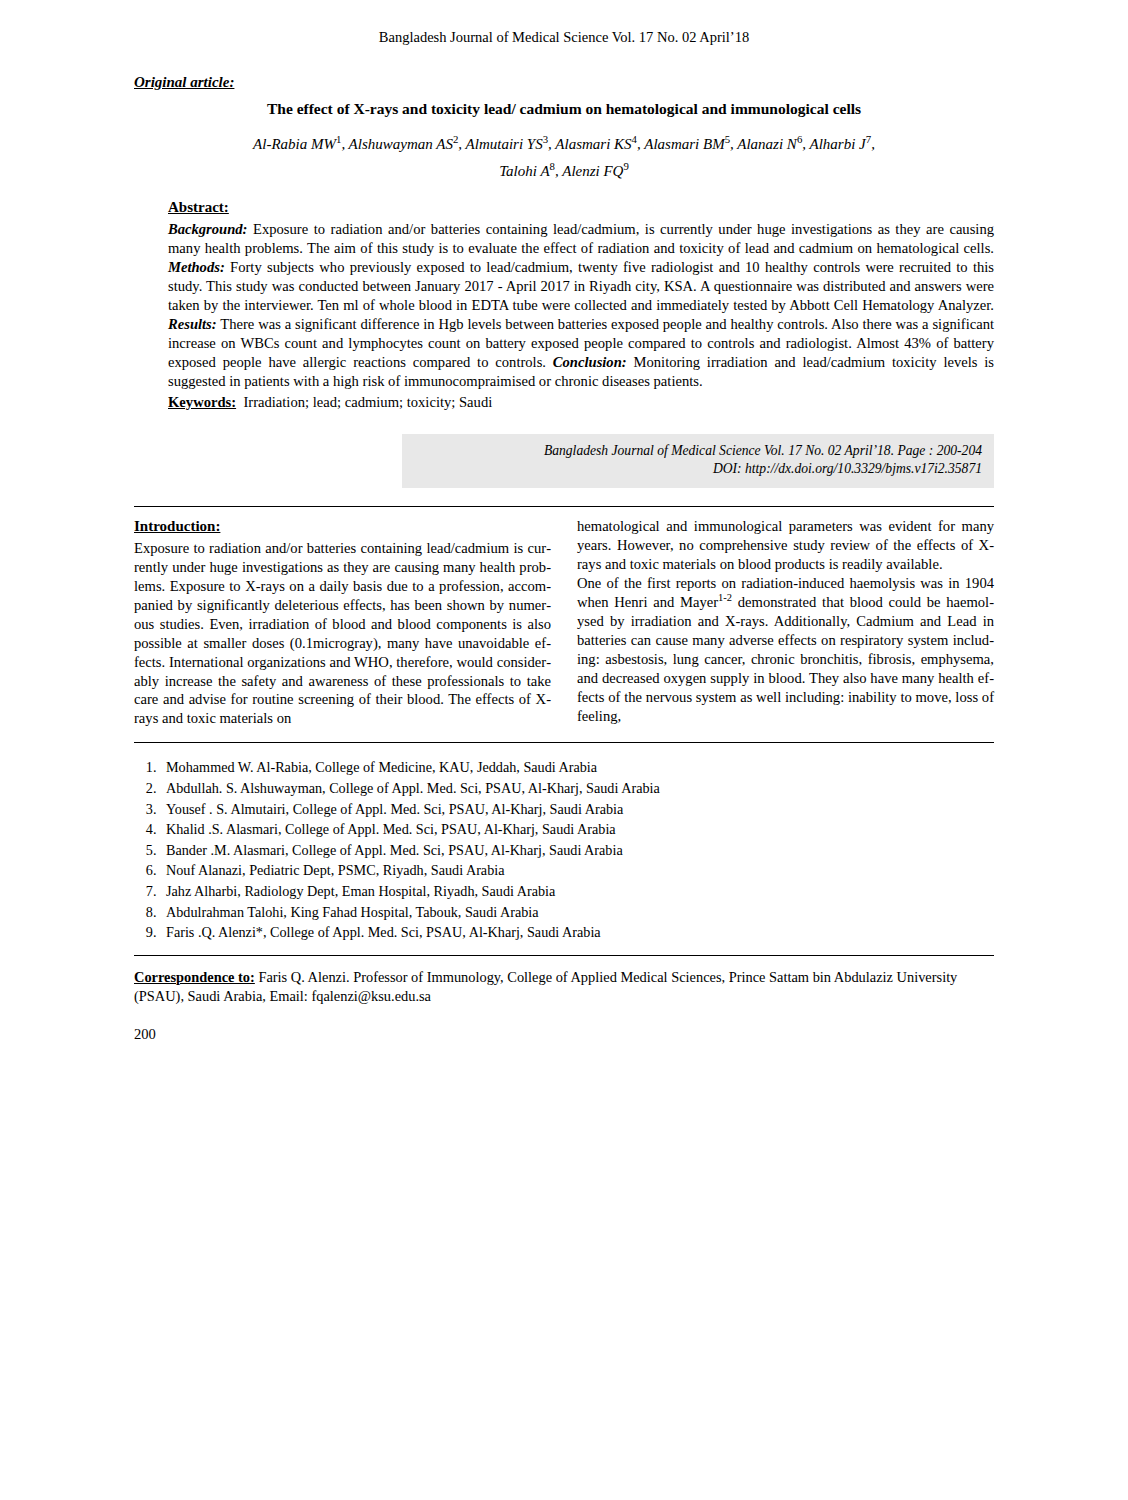Bangladesh Journal of Medical Science Vol. 17 No. 02 April’18
Original article:
The effect of X-rays and toxicity lead/ cadmium on hematological and immunological cells
Al-Rabia MW1, Alshuwayman AS2, Almutairi YS3, Alasmari KS4, Alasmari BM5, Alanazi N6, Alharbi J7,
Talohi A8, Alenzi FQ9
Abstract:
Background: Exposure to radiation and/or batteries containing lead/cadmium, is currently under huge investigations as they are causing many health problems. The aim of this study is to evaluate the effect of radiation and toxicity of lead and cadmium on hematological cells. Methods: Forty subjects who previously exposed to lead/cadmium, twenty five radiologist and 10 healthy controls were recruited to this study. This study was conducted between January 2017 - April 2017 in Riyadh city, KSA. A questionnaire was distributed and answers were taken by the interviewer. Ten ml of whole blood in EDTA tube were collected and immediately tested by Abbott Cell Hematology Analyzer. Results: There was a significant difference in Hgb levels between batteries exposed people and healthy controls. Also there was a significant increase on WBCs count and lymphocytes count on battery exposed people compared to controls and radiologist. Almost 43% of battery exposed people have allergic reactions compared to controls. Conclusion: Monitoring irradiation and lead/cadmium toxicity levels is suggested in patients with a high risk of immunocompraimised or chronic diseases patients.
Keywords: Irradiation; lead; cadmium; toxicity; Saudi
Bangladesh Journal of Medical Science Vol. 17 No. 02 April’18. Page : 200-204
DOI: http://dx.doi.org/10.3329/bjms.v17i2.35871
Introduction:
Exposure to radiation and/or batteries containing lead/cadmium is currently under huge investigations as they are causing many health problems. Exposure to X-rays on a daily basis due to a profession, accompanied by significantly deleterious effects, has been shown by numerous studies. Even, irradiation of blood and blood components is also possible at smaller doses (0.1microgray), many have unavoidable effects. International organizations and WHO, therefore, would considerably increase the safety and awareness of these professionals to take care and advise for routine screening of their blood. The effects of X-rays and toxic materials on
hematological and immunological parameters was evident for many years. However, no comprehensive study review of the effects of X-rays and toxic materials on blood products is readily available.
One of the first reports on radiation-induced haemolysis was in 1904 when Henri and Mayer1-2 demonstrated that blood could be haemolysed by irradiation and X-rays. Additionally, Cadmium and Lead in batteries can cause many adverse effects on respiratory system including: asbestosis, lung cancer, chronic bronchitis, fibrosis, emphysema, and decreased oxygen supply in blood. They also have many health effects of the nervous system as well including: inability to move, loss of feeling,
Mohammed W. Al-Rabia, College of Medicine, KAU, Jeddah, Saudi Arabia
Abdullah. S. Alshuwayman, College of Appl. Med. Sci, PSAU, Al-Kharj, Saudi Arabia
Yousef . S. Almutairi, College of Appl. Med. Sci, PSAU, Al-Kharj, Saudi Arabia
Khalid .S. Alasmari, College of Appl. Med. Sci, PSAU, Al-Kharj, Saudi Arabia
Bander .M. Alasmari, College of Appl. Med. Sci, PSAU, Al-Kharj, Saudi Arabia
Nouf Alanazi, Pediatric Dept, PSMC, Riyadh, Saudi Arabia
Jahz Alharbi, Radiology Dept, Eman Hospital, Riyadh, Saudi Arabia
Abdulrahman Talohi, King Fahad Hospital, Tabouk, Saudi Arabia
Faris .Q. Alenzi*, College of Appl. Med. Sci, PSAU, Al-Kharj, Saudi Arabia
Correspondence to: Faris Q. Alenzi. Professor of Immunology, College of Applied Medical Sciences, Prince Sattam bin Abdulaziz University (PSAU), Saudi Arabia, Email: fqalenzi@ksu.edu.sa
200